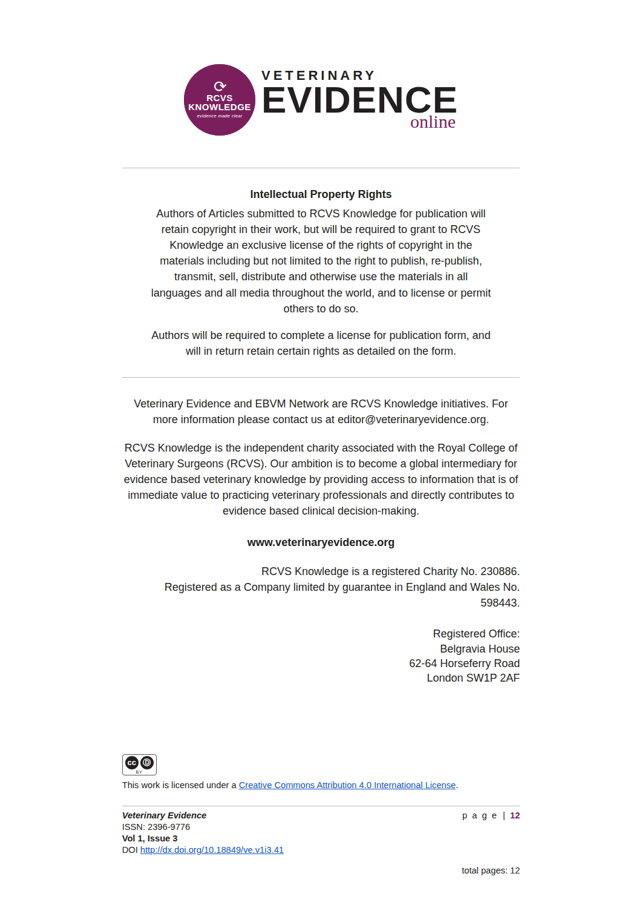⟳ RCVS KNOWLEDGE evidence made clear
VETERINARY EVIDENCE online
Intellectual Property Rights
Authors of Articles submitted to RCVS Knowledge for publication will retain copyright in their work, but will be required to grant to RCVS Knowledge an exclusive license of the rights of copyright in the materials including but not limited to the right to publish, re-publish, transmit, sell, distribute and otherwise use the materials in all languages and all media throughout the world, and to license or permit others to do so.
Authors will be required to complete a license for publication form, and will in return retain certain rights as detailed on the form.
Veterinary Evidence and EBVM Network are RCVS Knowledge initiatives. For more information please contact us at editor@veterinaryevidence.org.
RCVS Knowledge is the independent charity associated with the Royal College of Veterinary Surgeons (RCVS). Our ambition is to become a global intermediary for evidence based veterinary knowledge by providing access to information that is of immediate value to practicing veterinary professionals and directly contributes to evidence based clinical decision-making.
www.veterinaryevidence.org
RCVS Knowledge is a registered Charity No. 230886.
Registered as a Company limited by guarantee in England and Wales No. 598443.
Registered Office:
Belgravia House
62-64 Horseferry Road
London SW1P 2AF
cc Ⓓ BY
This work is licensed under a Creative Commons Attribution 4.0 International License.
Veterinary Evidence
ISSN: 2396-9776
Vol 1, Issue 3
DOI http://dx.doi.org/10.18849/ve.v1i3.41
p a g e | 12
total pages: 12